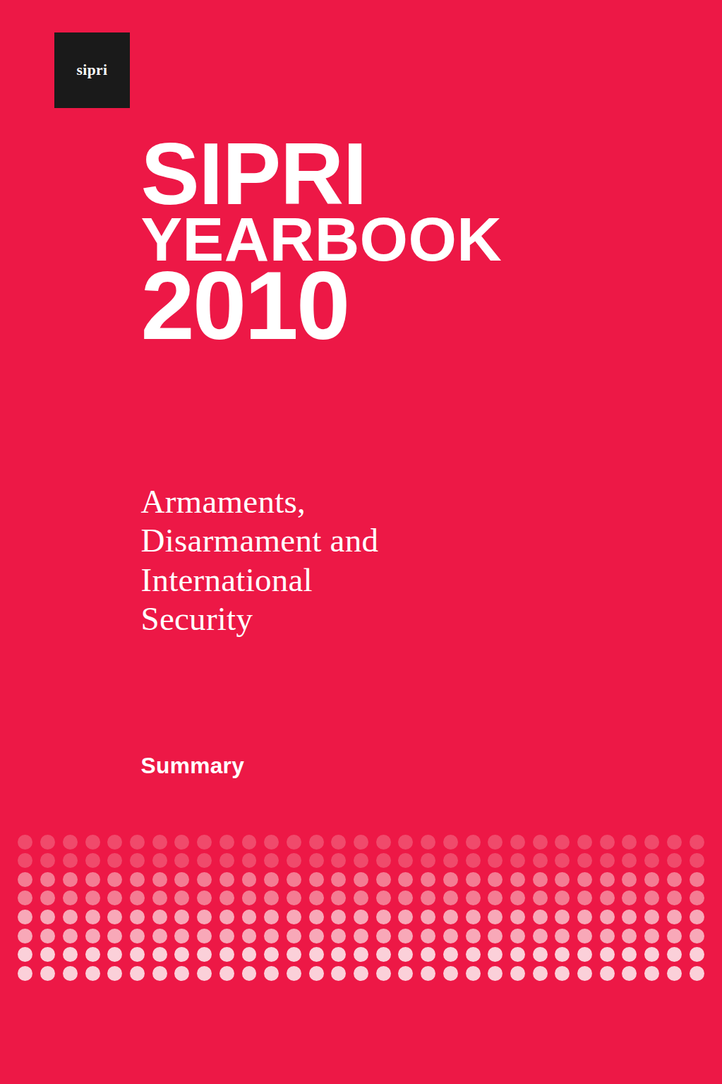sipri
SIPRI
Yearbook
2010
Armaments,
Disarmament and
International
Security
Summary